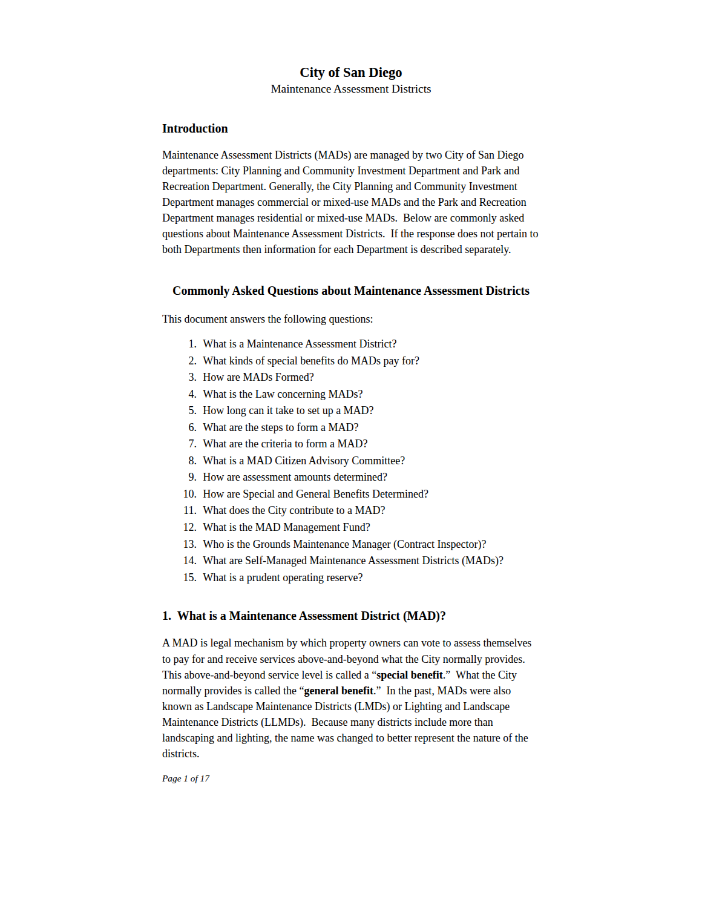City of San Diego
Maintenance Assessment Districts
Introduction
Maintenance Assessment Districts (MADs) are managed by two City of San Diego departments: City Planning and Community Investment Department and Park and Recreation Department. Generally, the City Planning and Community Investment Department manages commercial or mixed-use MADs and the Park and Recreation Department manages residential or mixed-use MADs. Below are commonly asked questions about Maintenance Assessment Districts. If the response does not pertain to both Departments then information for each Department is described separately.
Commonly Asked Questions about Maintenance Assessment Districts
This document answers the following questions:
What is a Maintenance Assessment District?
What kinds of special benefits do MADs pay for?
How are MADs Formed?
What is the Law concerning MADs?
How long can it take to set up a MAD?
What are the steps to form a MAD?
What are the criteria to form a MAD?
What is a MAD Citizen Advisory Committee?
How are assessment amounts determined?
How are Special and General Benefits Determined?
What does the City contribute to a MAD?
What is the MAD Management Fund?
Who is the Grounds Maintenance Manager (Contract Inspector)?
What are Self-Managed Maintenance Assessment Districts (MADs)?
What is a prudent operating reserve?
1. What is a Maintenance Assessment District (MAD)?
A MAD is legal mechanism by which property owners can vote to assess themselves to pay for and receive services above-and-beyond what the City normally provides. This above-and-beyond service level is called a “special benefit.” What the City normally provides is called the “general benefit.” In the past, MADs were also known as Landscape Maintenance Districts (LMDs) or Lighting and Landscape Maintenance Districts (LLMDs). Because many districts include more than landscaping and lighting, the name was changed to better represent the nature of the districts.
Page 1 of 17